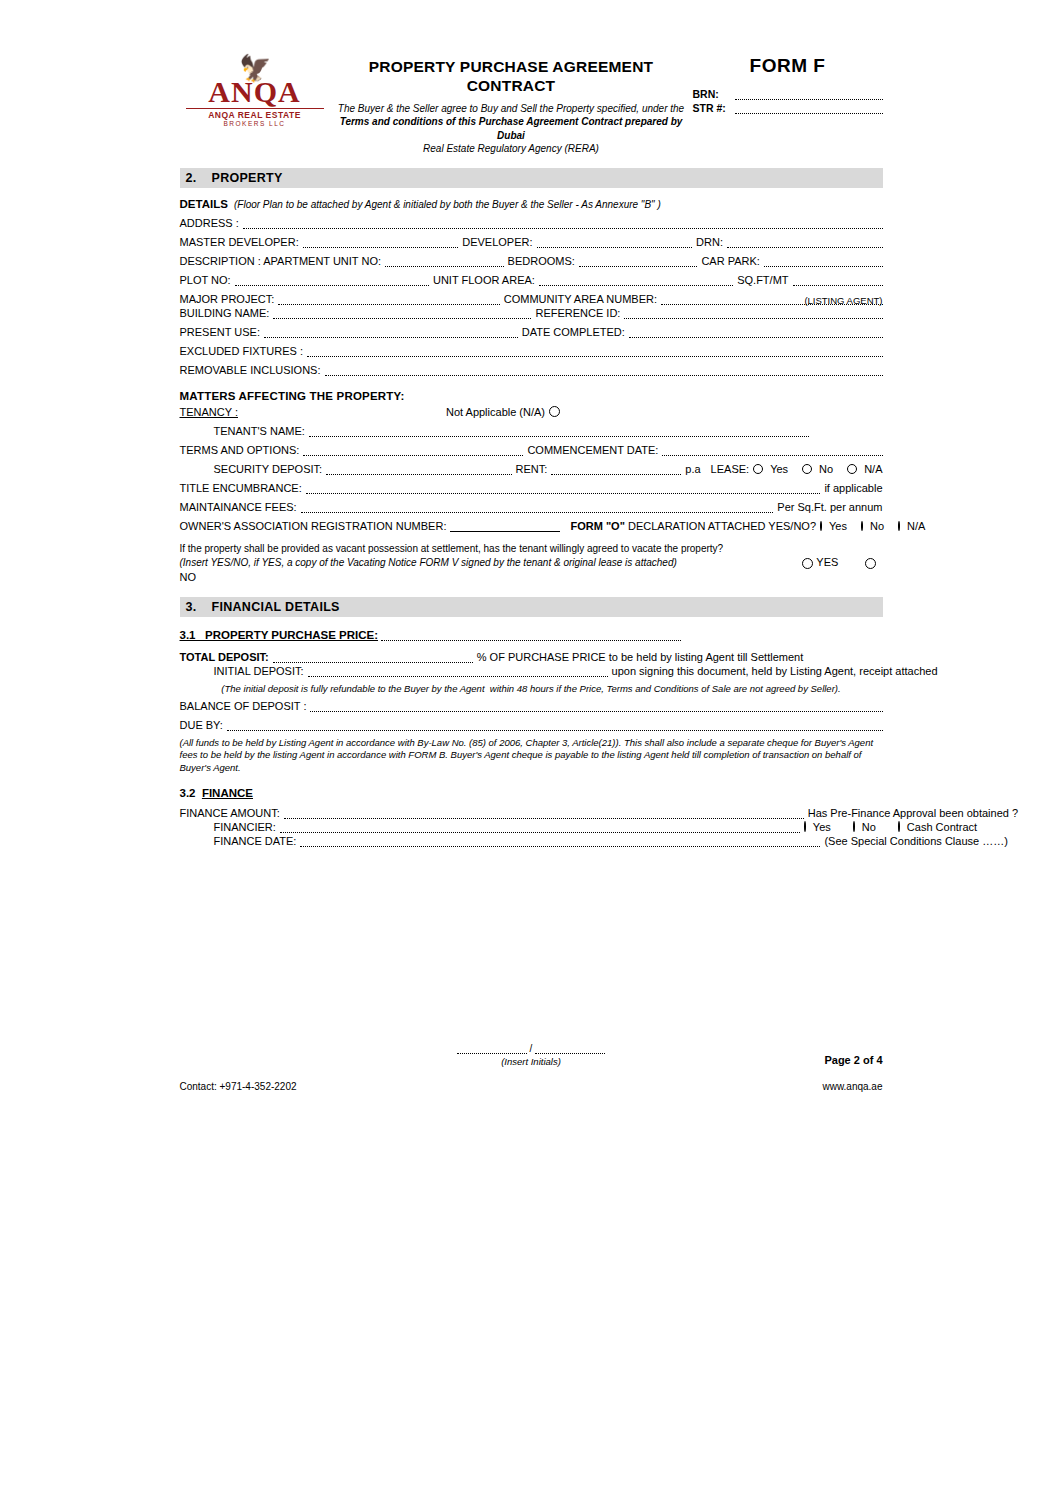🦅
ANQA
ANQA REAL ESTATE
BROKERS LLC
PROPERTY PURCHASE AGREEMENT
CONTRACT
The Buyer & the Seller agree to Buy and Sell the Property specified, under the
Terms and conditions of this Purchase Agreement Contract prepared by Dubai
Real Estate Regulatory Agency (RERA)
FORM F
| BRN: | |
| STR #: | |
2. PROPERTY
DETAILS (Floor Plan to be attached by Agent & initialed by both the Buyer & the Seller - As Annexure "B" )
ADDRESS :
MASTER DEVELOPER: DEVELOPER: DRN:
DESCRIPTION : APARTMENT UNIT NO: BEDROOMS: CAR PARK:
PLOT NO: UNIT FLOOR AREA: SQ.FT/MT
MAJOR PROJECT: COMMUNITY AREA NUMBER:
BUILDING NAME: REFERENCE ID: (LISTING AGENT)
PRESENT USE: DATE COMPLETED:
EXCLUDED FIXTURES :
REMOVABLE INCLUSIONS:
MATTERS AFFECTING THE PROPERTY:
TENANCY : Not Applicable (N/A)
TENANT'S NAME:
TERMS AND OPTIONS: COMMENCEMENT DATE:
SECURITY DEPOSIT: RENT: p.a LEASE: Yes No N/A
TITLE ENCUMBRANCE: if applicable
MAINTAINANCE FEES: Per Sq.Ft. per annum
OWNER'S ASSOCIATION REGISTRATION NUMBER: FORM "O" DECLARATION ATTACHED YES/NO? Yes No N/A
If the property shall be provided as vacant possession at settlement, has the tenant willingly agreed to vacate the property?
(Insert YES/NO, if YES, a copy of the Vacating Notice FORM V signed by the tenant & original lease is attached) YES NO
3. FINANCIAL DETAILS
3.1 PROPERTY PURCHASE PRICE:
TOTAL DEPOSIT: % OF PURCHASE PRICE to be held by listing Agent till Settlement
INITIAL DEPOSIT: upon signing this document, held by Listing Agent, receipt attached
(The initial deposit is fully refundable to the Buyer by the Agent within 48 hours if the Price, Terms and Conditions of Sale are not agreed by Seller).
BALANCE OF DEPOSIT :
DUE BY:
(All funds to be held by Listing Agent in accordance with By-Law No. (85) of 2006, Chapter 3, Article(21)). This shall also include a separate cheque for Buyer's Agent fees to be held by the listing Agent in accordance with FORM B. Buyer's Agent cheque is payable to the listing Agent held till completion of transaction on behalf of Buyer's Agent.
3.2 FINANCE
FINANCE AMOUNT: Has Pre-Finance Approval been obtained ?
FINANCIER: Yes No Cash Contract
FINANCE DATE: (See Special Conditions Clause ……)
/
(Insert Initials)
Page 2 of 4
Contact: +971-4-352-2202
www.anqa.ae